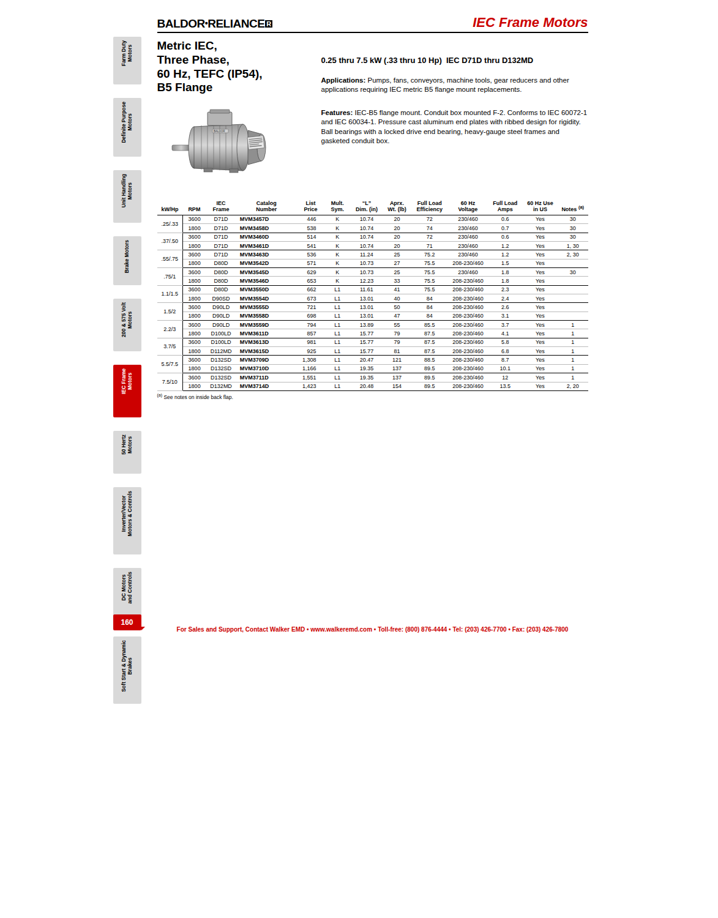Farm Duty
Motors
Definite Purpose
Motors
Unit Handling
Motors
Brake Motors
200 & 575 Volt
Motors
IEC Frame
Motors
50 Hertz
Motors
Inverter/Vector
Motors & Controls
DC Motors
and Controls
Soft Start & Dynamic
Brakes
160
BALDOR•RELIANCER
IEC Frame Motors
Metric IEC,
Three Phase,
60 Hz, TEFC (IP54),
B5 Flange
BALDOR
0.25 thru 7.5 kW (.33 thru 10 Hp) IEC D71D thru D132MD
Applications: Pumps, fans, conveyors, machine tools, gear reducers and other applications requiring IEC metric B5 flange mount replacements.
Features: IEC-B5 flange mount. Conduit box mounted F-2. Conforms to IEC 60072-1 and IEC 60034-1. Pressure cast aluminum end plates with ribbed design for rigidity. Ball bearings with a locked drive end bearing, heavy-gauge steel frames and gasketed conduit box.
| kW/Hp | RPM | IEC Frame | Catalog Number | List Price | Mult. Sym. | “L” Dim. (in) | Aprx. Wt. (lb) | Full Load Efficiency | 60 Hz Voltage | Full Load Amps | 60 Hz Use in US | Notes (a) |
| --- | --- | --- | --- | --- | --- | --- | --- | --- | --- | --- | --- | --- |
| .25/.33 | 3600 | D71D | MVM3457D | 446 | K | 10.74 | 20 | 72 | 230/460 | 0.6 | Yes | 30 |
| 1800 | D71D | MVM3458D | 538 | K | 10.74 | 20 | 74 | 230/460 | 0.7 | Yes | 30 |
| .37/.50 | 3600 | D71D | MVM3460D | 514 | K | 10.74 | 20 | 72 | 230/460 | 0.6 | Yes | 30 |
| 1800 | D71D | MVM3461D | 541 | K | 10.74 | 20 | 71 | 230/460 | 1.2 | Yes | 1, 30 |
| .55/.75 | 3600 | D71D | MVM3463D | 536 | K | 11.24 | 25 | 75.2 | 230/460 | 1.2 | Yes | 2, 30 |
| 1800 | D80D | MVM3542D | 571 | K | 10.73 | 27 | 75.5 | 208-230/460 | 1.5 | Yes | |
| .75/1 | 3600 | D80D | MVM3545D | 629 | K | 10.73 | 25 | 75.5 | 230/460 | 1.8 | Yes | 30 |
| 1800 | D80D | MVM3546D | 653 | K | 12.23 | 33 | 75.5 | 208-230/460 | 1.8 | Yes | |
| 1.1/1.5 | 3600 | D80D | MVM3550D | 662 | L1 | 11.61 | 41 | 75.5 | 208-230/460 | 2.3 | Yes | |
| 1800 | D90SD | MVM3554D | 673 | L1 | 13.01 | 40 | 84 | 208-230/460 | 2.4 | Yes | |
| 1.5/2 | 3600 | D90LD | MVM3555D | 721 | L1 | 13.01 | 50 | 84 | 208-230/460 | 2.6 | Yes | |
| 1800 | D90LD | MVM3558D | 698 | L1 | 13.01 | 47 | 84 | 208-230/460 | 3.1 | Yes | |
| 2.2/3 | 3600 | D90LD | MVM3559D | 794 | L1 | 13.89 | 55 | 85.5 | 208-230/460 | 3.7 | Yes | 1 |
| 1800 | D100LD | MVM3611D | 857 | L1 | 15.77 | 79 | 87.5 | 208-230/460 | 4.1 | Yes | 1 |
| 3.7/5 | 3600 | D100LD | MVM3613D | 981 | L1 | 15.77 | 79 | 87.5 | 208-230/460 | 5.8 | Yes | 1 |
| 1800 | D112MD | MVM3615D | 925 | L1 | 15.77 | 81 | 87.5 | 208-230/460 | 6.8 | Yes | 1 |
| 5.5/7.5 | 3600 | D132SD | MVM3709D | 1,308 | L1 | 20.47 | 121 | 88.5 | 208-230/460 | 8.7 | Yes | 1 |
| 1800 | D132SD | MVM3710D | 1,166 | L1 | 19.35 | 137 | 89.5 | 208-230/460 | 10.1 | Yes | 1 |
| 7.5/10 | 3600 | D132SD | MVM3711D | 1,551 | L1 | 19.35 | 137 | 89.5 | 208-230/460 | 12 | Yes | 1 |
| 1800 | D132MD | MVM3714D | 1,423 | L1 | 20.48 | 154 | 89.5 | 208-230/460 | 13.5 | Yes | 2, 20 |
(a) See notes on inside back flap.
For Sales and Support, Contact Walker EMD • www.walkeremd.com • Toll-free: (800) 876-4444 • Tel: (203) 426-7700 • Fax: (203) 426-7800